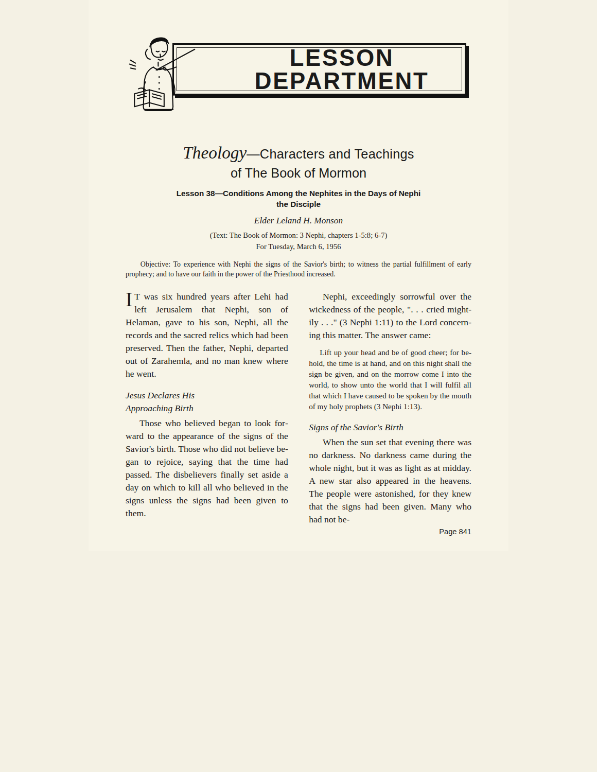LESSON DEPARTMENT
Theology—Characters and Teachings
of The Book of Mormon
Lesson 38—Conditions Among the Nephites in the Days of Nephi
the Disciple
Elder Leland H. Monson
(Text: The Book of Mormon: 3 Nephi, chapters 1-5:8; 6-7)
For Tuesday, March 6, 1956
Objective: To experience with Nephi the signs of the Savior's birth; to witness the partial fulfillment of early prophecy; and to have our faith in the power of the Priesthood increased.
IT was six hundred years after Lehi had left Jerusalem that Nephi, son of Helaman, gave to his son, Nephi, all the records and the sacred relics which had been preserved. Then the father, Nephi, departed out of Zarahemla, and no man knew where he went.
Jesus Declares His
Approaching Birth
Those who believed began to look forward to the appearance of the signs of the Savior's birth. Those who did not believe began to rejoice, saying that the time had passed. The disbelievers finally set aside a day on which to kill all who believed in the signs unless the signs had been given to them.
Nephi, exceedingly sorrowful over the wickedness of the people, ". . . cried mightily . . ." (3 Nephi 1:11) to the Lord concerning this matter. The answer came:
Lift up your head and be of good cheer; for behold, the time is at hand, and on this night shall the sign be given, and on the morrow come I into the world, to show unto the world that I will fulfil all that which I have caused to be spoken by the mouth of my holy prophets (3 Nephi 1:13).
Signs of the Savior's Birth
When the sun set that evening there was no darkness. No darkness came during the whole night, but it was as light as at midday. A new star also appeared in the heavens. The people were astonished, for they knew that the signs had been given. Many who had not be-
Page 841